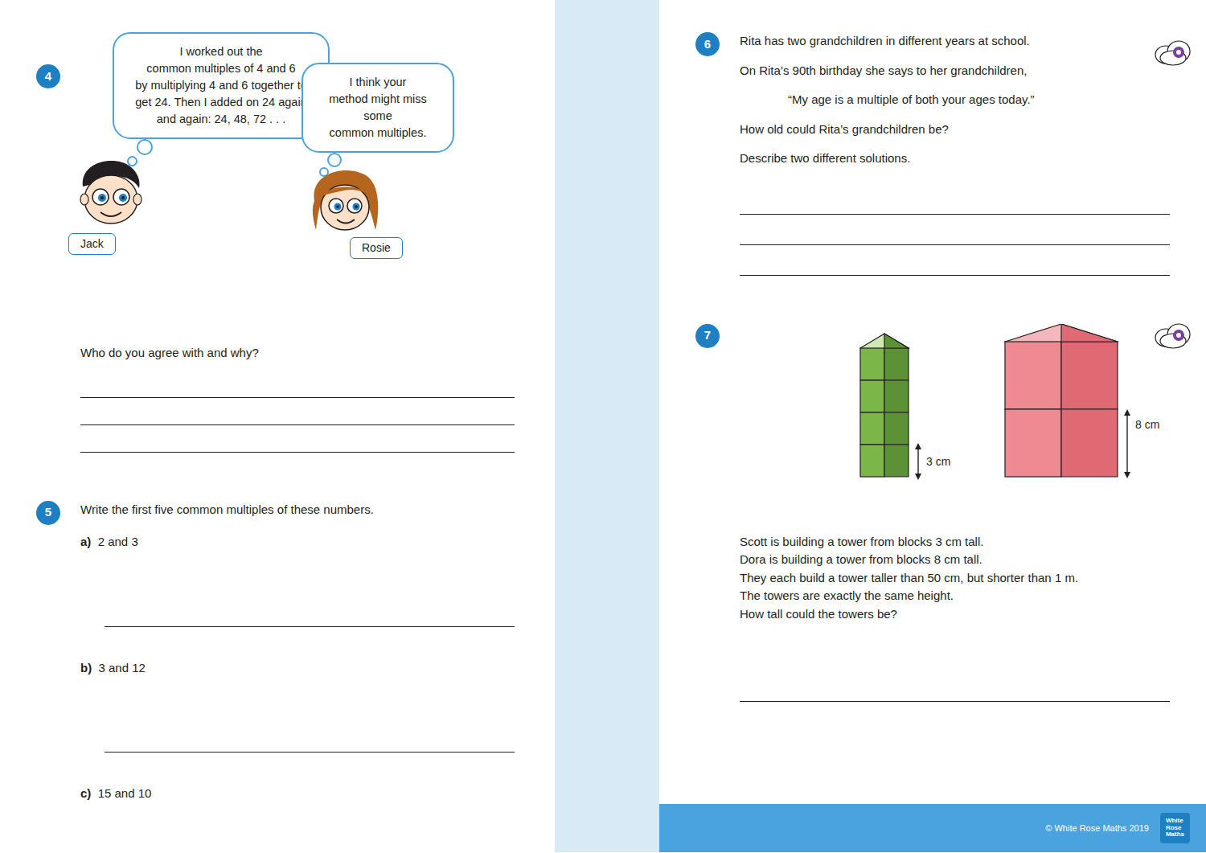4
I worked out the
common multiples of 4 and 6
by multiplying 4 and 6 together to
get 24. Then I added on 24 again
and again: 24, 48, 72 . . .
I think your
method might miss some
common multiples.
Jack
Rosie
Who do you agree with and why?
5
Write the first five common multiples of these numbers.
a) 2 and 3
b) 3 and 12
c) 15 and 10
6
Rita has two grandchildren in different years at school.
On Rita’s 90th birthday she says to her grandchildren,
“My age is a multiple of both your ages today.”
How old could Rita’s grandchildren be?
Describe two different solutions.
7
3 cm 8 cm
Scott is building a tower from blocks 3 cm tall.
Dora is building a tower from blocks 8 cm tall.
They each build a tower taller than 50 cm, but shorter than 1 m.
The towers are exactly the same height.
How tall could the towers be?
© White Rose Maths 2019
White
Rose
Maths